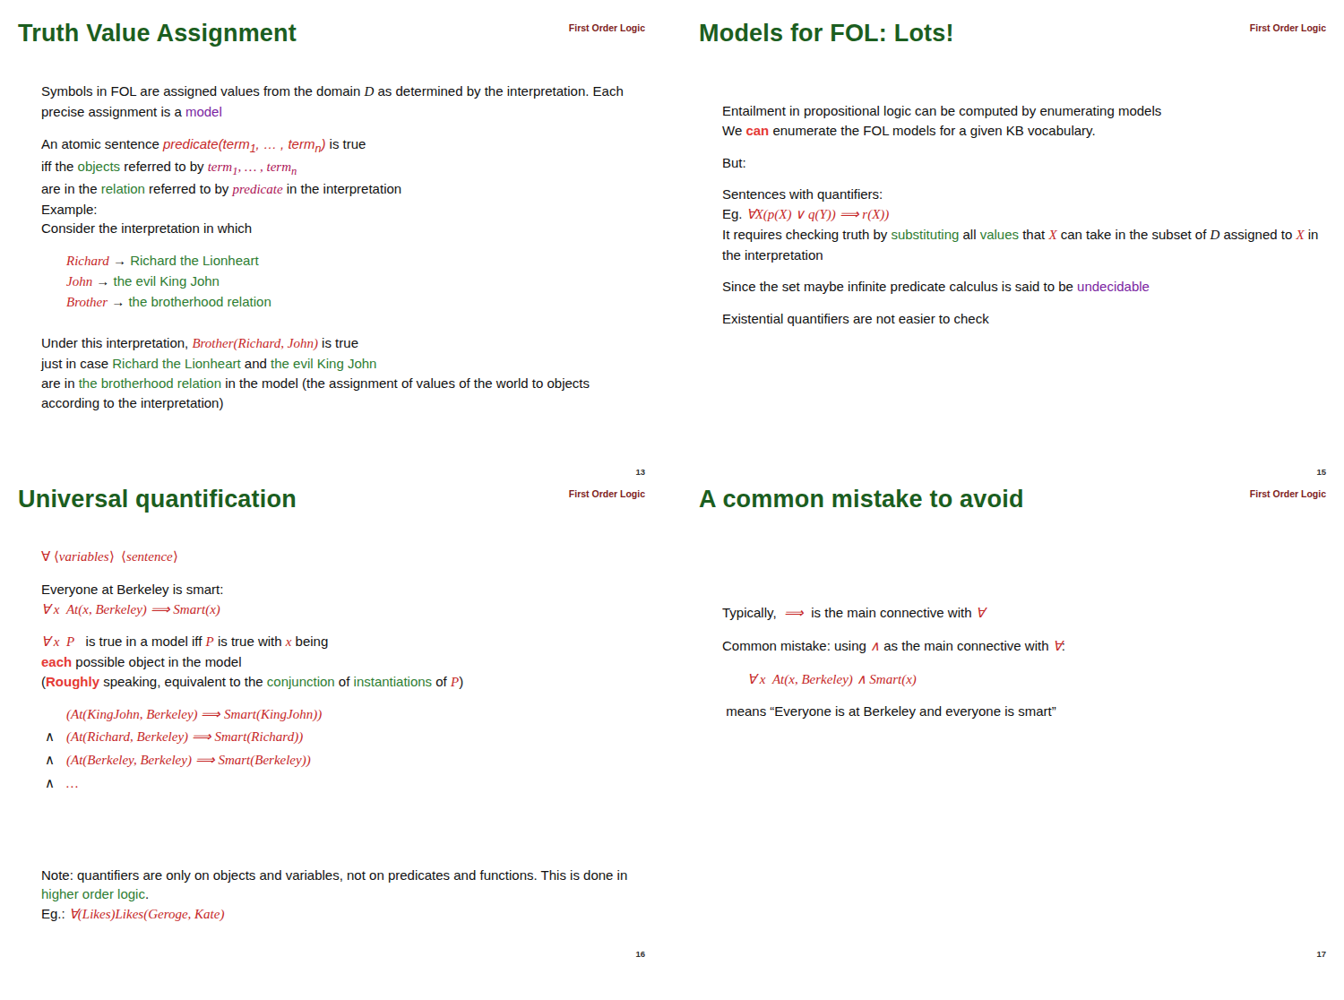Truth Value Assignment
First Order Logic
Symbols in FOL are assigned values from the domain D as determined by the interpretation. Each precise assignment is a model
An atomic sentence predicate(term1, … , termn) is true
iff the objects referred to by term1, … , termn
are in the relation referred to by predicate in the interpretation
Example:
Consider the interpretation in which
Richard → Richard the Lionheart
John → the evil King John
Brother → the brotherhood relation
Under this interpretation, Brother(Richard, John) is true
just in case Richard the Lionheart and the evil King John
are in the brotherhood relation in the model (the assignment of values of the world to objects according to the interpretation)
13
Models for FOL: Lots!
First Order Logic
Entailment in propositional logic can be computed by enumerating models
We can enumerate the FOL models for a given KB vocabulary.
But:
Sentences with quantifiers:
Eg. ∀X(p(X) ∨ q(Y)) ⟹ r(X))
It requires checking truth by substituting all values that X can take in the subset of D assigned to X in the interpretation
Since the set maybe infinite predicate calculus is said to be undecidable
Existential quantifiers are not easier to check
15
Universal quantification
First Order Logic
∀ ⟨variables⟩ ⟨sentence⟩
Everyone at Berkeley is smart:
∀ x At(x, Berkeley) ⟹ Smart(x)
∀ x P is true in a model iff P is true with x being
each possible object in the model
(Roughly speaking, equivalent to the conjunction of instantiations of P)
(At(KingJohn, Berkeley) ⟹ Smart(KingJohn))
∧(At(Richard, Berkeley) ⟹ Smart(Richard))
∧(At(Berkeley, Berkeley) ⟹ Smart(Berkeley))
∧…
Note: quantifiers are only on objects and variables, not on predicates and functions. This is done in higher order logic.
Eg.: ∀(Likes)Likes(Geroge, Kate)
16
A common mistake to avoid
First Order Logic
Typically, ⟹ is the main connective with ∀
Common mistake: using ∧ as the main connective with ∀:
∀ x At(x, Berkeley) ∧ Smart(x)
means “Everyone is at Berkeley and everyone is smart”
17